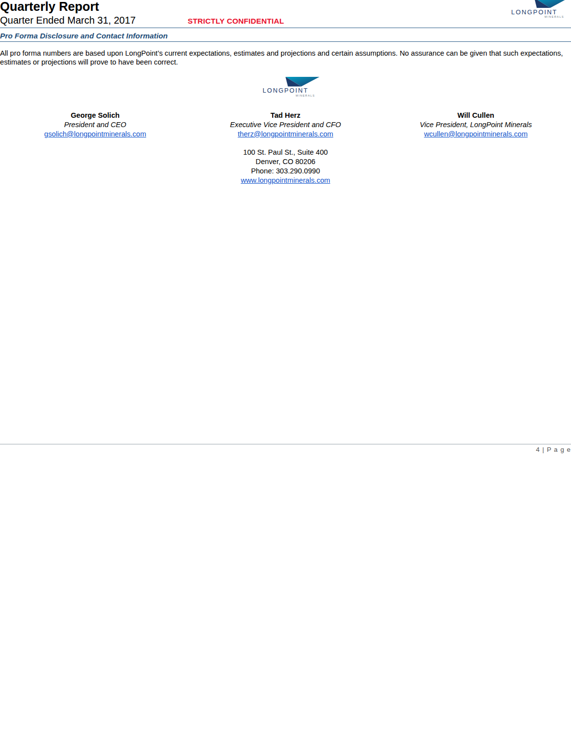Quarterly Report
Quarter Ended March 31, 2017 STRICTLY CONFIDENTIAL
Pro Forma Disclosure and Contact Information
All pro forma numbers are based upon LongPoint’s current expectations, estimates and projections and certain assumptions. No assurance can be given that such expectations, estimates or projections will prove to have been correct.
| George Solich President and CEO gsolich@longpointminerals.com | Tad Herz Executive Vice President and CFO therz@longpointminerals.com | Will Cullen Vice President, LongPoint Minerals wcullen@longpointminerals.com |
100 St. Paul St., Suite 400
Denver, CO 80206
Phone: 303.290.0990
www.longpointminerals.com
4 | P a g e